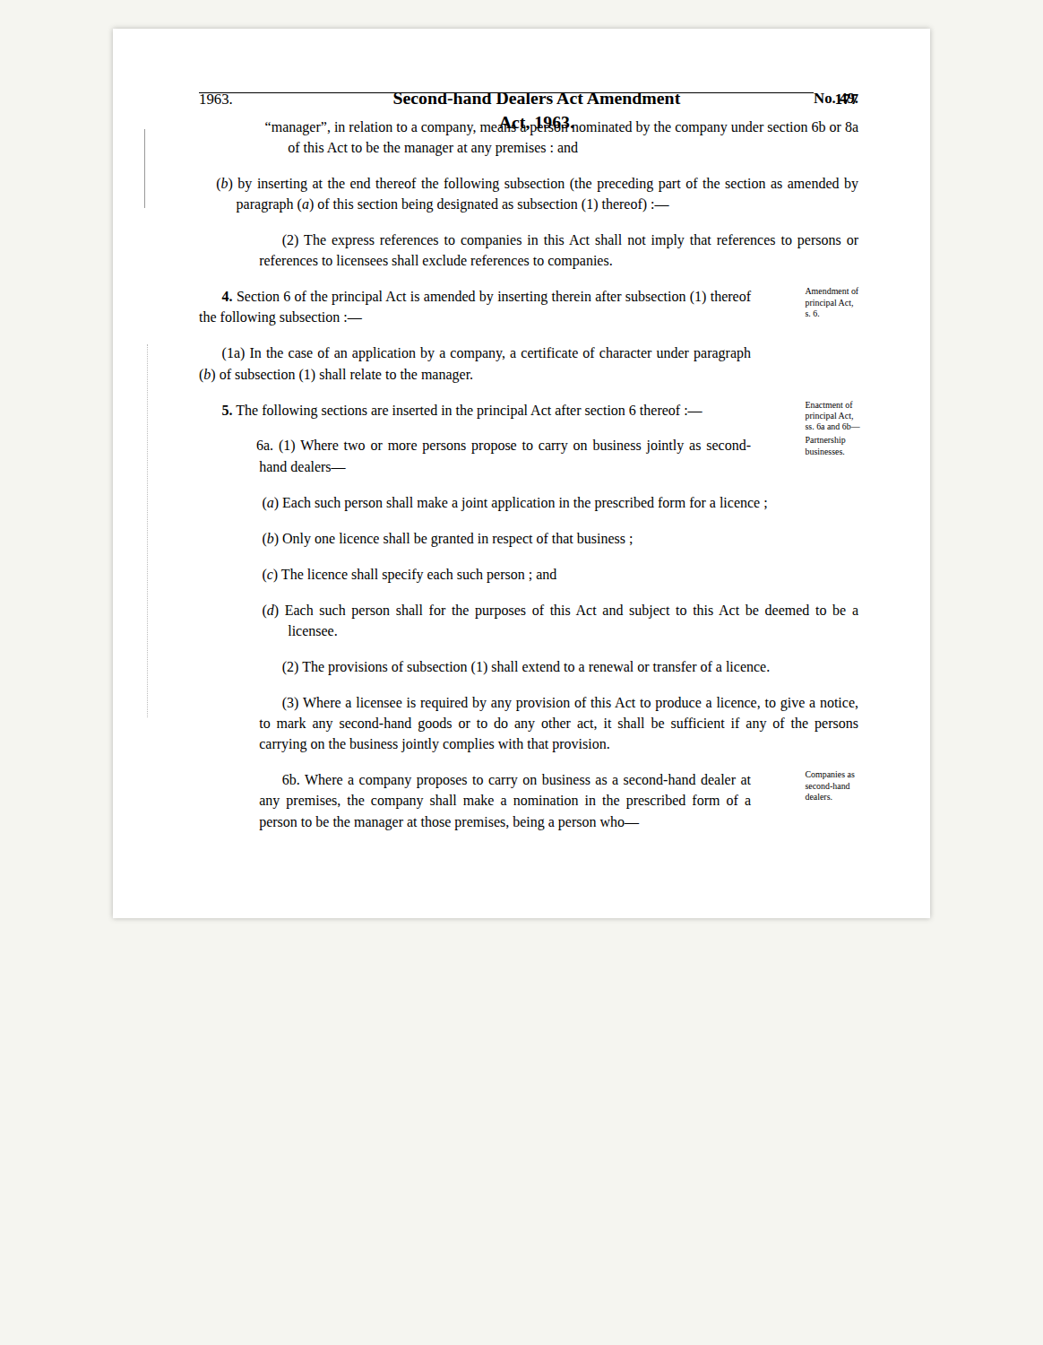1963.
Second-hand Dealers Act Amendment
Act, 1963.
177
No. 49.
“manager”, in relation to a company, means a person nominated by the company under section 6b or 8a of this Act to be the manager at any premises : and
(b) by inserting at the end thereof the following subsection (the preceding part of the section as amended by paragraph (a) of this section being designated as subsection (1) thereof) :—
(2) The express references to companies in this Act shall not imply that references to persons or references to licensees shall exclude references to companies.
Amendment of
principal Act,
s. 6.
4. Section 6 of the principal Act is amended by inserting therein after subsection (1) thereof the following subsection :—
(1a) In the case of an application by a company, a certificate of character under paragraph (b) of subsection (1) shall relate to the manager.
Enactment of
principal Act,
ss. 6a and 6b—
5. The following sections are inserted in the principal Act after section 6 thereof :—
Partnership
businesses.
6a. (1) Where two or more persons propose to carry on business jointly as second-hand dealers—
(a) Each such person shall make a joint application in the prescribed form for a licence ;
(b) Only one licence shall be granted in respect of that business ;
(c) The licence shall specify each such person ; and
(d) Each such person shall for the purposes of this Act and subject to this Act be deemed to be a licensee.
(2) The provisions of subsection (1) shall extend to a renewal or transfer of a licence.
(3) Where a licensee is required by any provision of this Act to produce a licence, to give a notice, to mark any second-hand goods or to do any other act, it shall be sufficient if any of the persons carrying on the business jointly complies with that provision.
Companies as
second-hand
dealers.
6b. Where a company proposes to carry on business as a second-hand dealer at any premises, the company shall make a nomination in the prescribed form of a person to be the manager at those premises, being a person who—